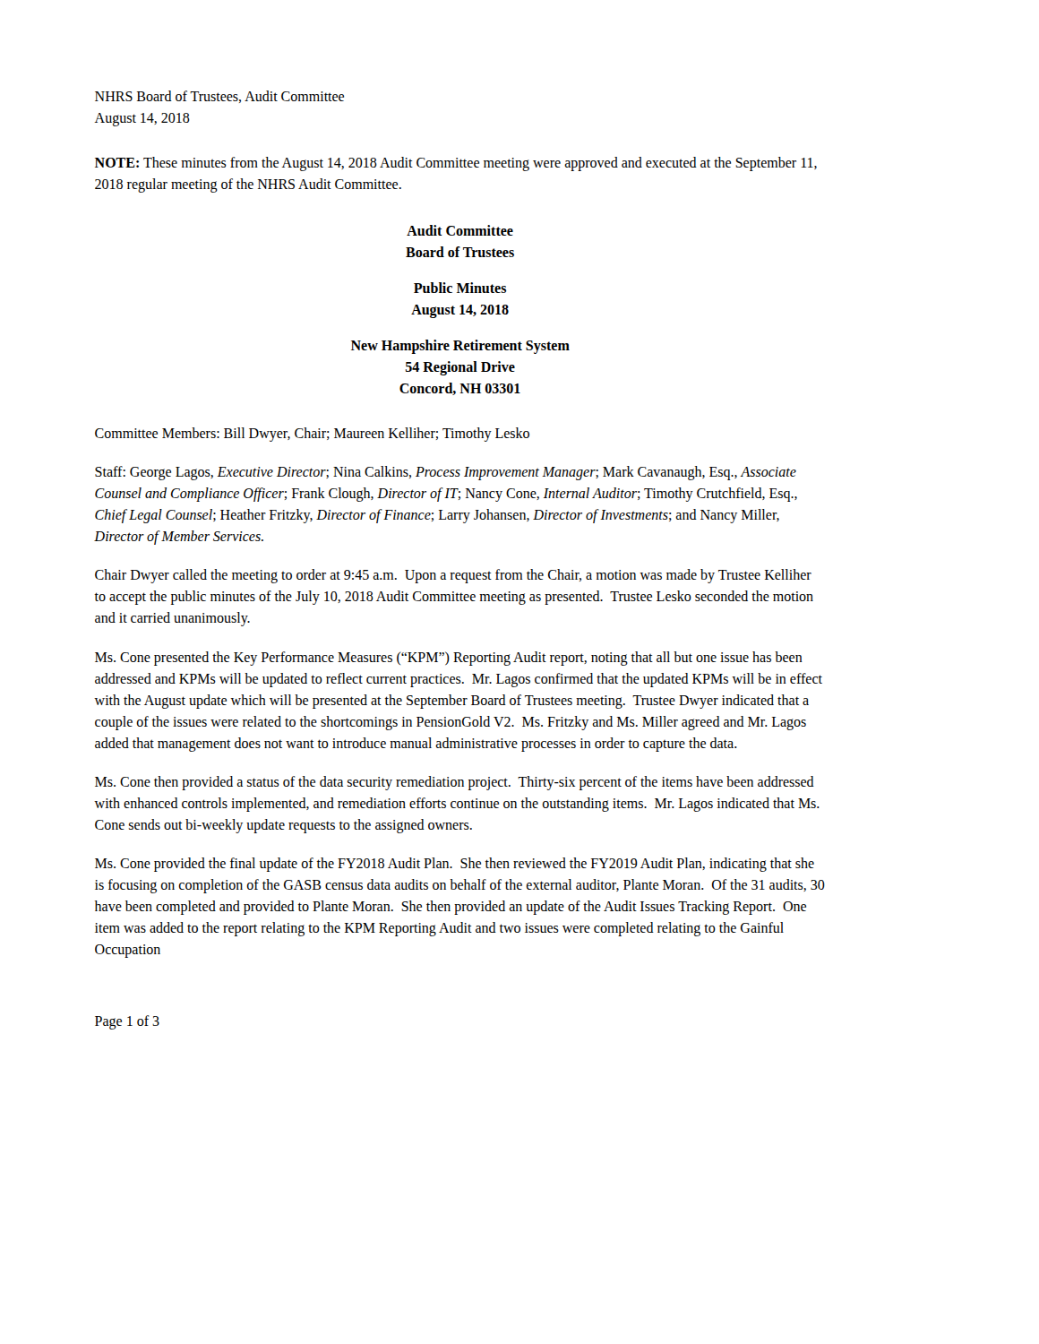NHRS Board of Trustees, Audit Committee
August 14, 2018
NOTE: These minutes from the August 14, 2018 Audit Committee meeting were approved and executed at the September 11, 2018 regular meeting of the NHRS Audit Committee.
Audit Committee
Board of Trustees
Public Minutes
August 14, 2018
New Hampshire Retirement System
54 Regional Drive
Concord, NH 03301
Committee Members: Bill Dwyer, Chair; Maureen Kelliher; Timothy Lesko
Staff: George Lagos, Executive Director; Nina Calkins, Process Improvement Manager; Mark Cavanaugh, Esq., Associate Counsel and Compliance Officer; Frank Clough, Director of IT; Nancy Cone, Internal Auditor; Timothy Crutchfield, Esq., Chief Legal Counsel; Heather Fritzky, Director of Finance; Larry Johansen, Director of Investments; and Nancy Miller, Director of Member Services.
Chair Dwyer called the meeting to order at 9:45 a.m. Upon a request from the Chair, a motion was made by Trustee Kelliher to accept the public minutes of the July 10, 2018 Audit Committee meeting as presented. Trustee Lesko seconded the motion and it carried unanimously.
Ms. Cone presented the Key Performance Measures (“KPM”) Reporting Audit report, noting that all but one issue has been addressed and KPMs will be updated to reflect current practices. Mr. Lagos confirmed that the updated KPMs will be in effect with the August update which will be presented at the September Board of Trustees meeting. Trustee Dwyer indicated that a couple of the issues were related to the shortcomings in PensionGold V2. Ms. Fritzky and Ms. Miller agreed and Mr. Lagos added that management does not want to introduce manual administrative processes in order to capture the data.
Ms. Cone then provided a status of the data security remediation project. Thirty-six percent of the items have been addressed with enhanced controls implemented, and remediation efforts continue on the outstanding items. Mr. Lagos indicated that Ms. Cone sends out bi-weekly update requests to the assigned owners.
Ms. Cone provided the final update of the FY2018 Audit Plan. She then reviewed the FY2019 Audit Plan, indicating that she is focusing on completion of the GASB census data audits on behalf of the external auditor, Plante Moran. Of the 31 audits, 30 have been completed and provided to Plante Moran. She then provided an update of the Audit Issues Tracking Report. One item was added to the report relating to the KPM Reporting Audit and two issues were completed relating to the Gainful Occupation
Page 1 of 3